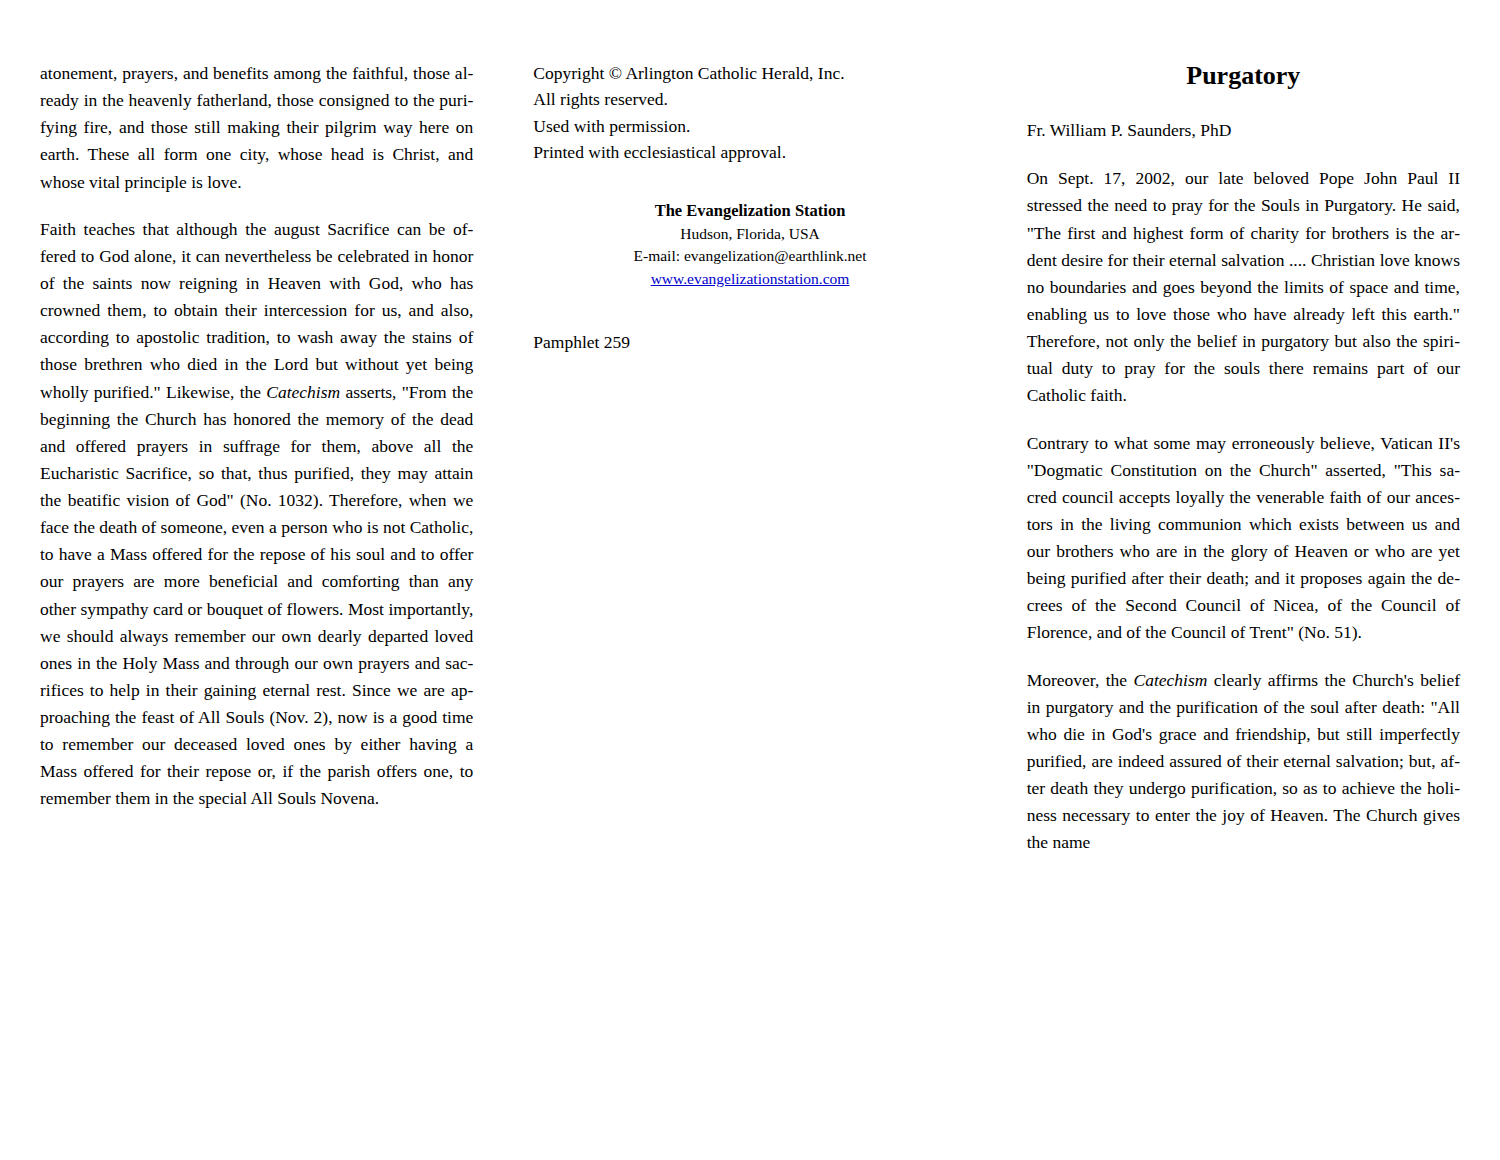atonement, prayers, and benefits among the faithful, those already in the heavenly fatherland, those consigned to the purifying fire, and those still making their pilgrim way here on earth. These all form one city, whose head is Christ, and whose vital principle is love.
Faith teaches that although the august Sacrifice can be offered to God alone, it can nevertheless be celebrated in honor of the saints now reigning in Heaven with God, who has crowned them, to obtain their intercession for us, and also, according to apostolic tradition, to wash away the stains of those brethren who died in the Lord but without yet being wholly purified." Likewise, the Catechism asserts, "From the beginning the Church has honored the memory of the dead and offered prayers in suffrage for them, above all the Eucharistic Sacrifice, so that, thus purified, they may attain the beatific vision of God" (No. 1032). Therefore, when we face the death of someone, even a person who is not Catholic, to have a Mass offered for the repose of his soul and to offer our prayers are more beneficial and comforting than any other sympathy card or bouquet of flowers. Most importantly, we should always remember our own dearly departed loved ones in the Holy Mass and through our own prayers and sacrifices to help in their gaining eternal rest. Since we are approaching the feast of All Souls (Nov. 2), now is a good time to remember our deceased loved ones by either having a Mass offered for their repose or, if the parish offers one, to remember them in the special All Souls Novena.
Copyright © Arlington Catholic Herald, Inc.
All rights reserved.
Used with permission.
Printed with ecclesiastical approval.
The Evangelization Station
Hudson, Florida, USA
E-mail: evangelization@earthlink.net
www.evangelizationstation.com
Pamphlet 259
Purgatory
Fr. William P. Saunders, PhD
On Sept. 17, 2002, our late beloved Pope John Paul II stressed the need to pray for the Souls in Purgatory. He said, "The first and highest form of charity for brothers is the ardent desire for their eternal salvation .... Christian love knows no boundaries and goes beyond the limits of space and time, enabling us to love those who have already left this earth." Therefore, not only the belief in purgatory but also the spiritual duty to pray for the souls there remains part of our Catholic faith.
Contrary to what some may erroneously believe, Vatican II's "Dogmatic Constitution on the Church" asserted, "This sacred council accepts loyally the venerable faith of our ancestors in the living communion which exists between us and our brothers who are in the glory of Heaven or who are yet being purified after their death; and it proposes again the decrees of the Second Council of Nicea, of the Council of Florence, and of the Council of Trent" (No. 51).
Moreover, the Catechism clearly affirms the Church's belief in purgatory and the purification of the soul after death: "All who die in God's grace and friendship, but still imperfectly purified, are indeed assured of their eternal salvation; but, after death they undergo purification, so as to achieve the holiness necessary to enter the joy of Heaven. The Church gives the name